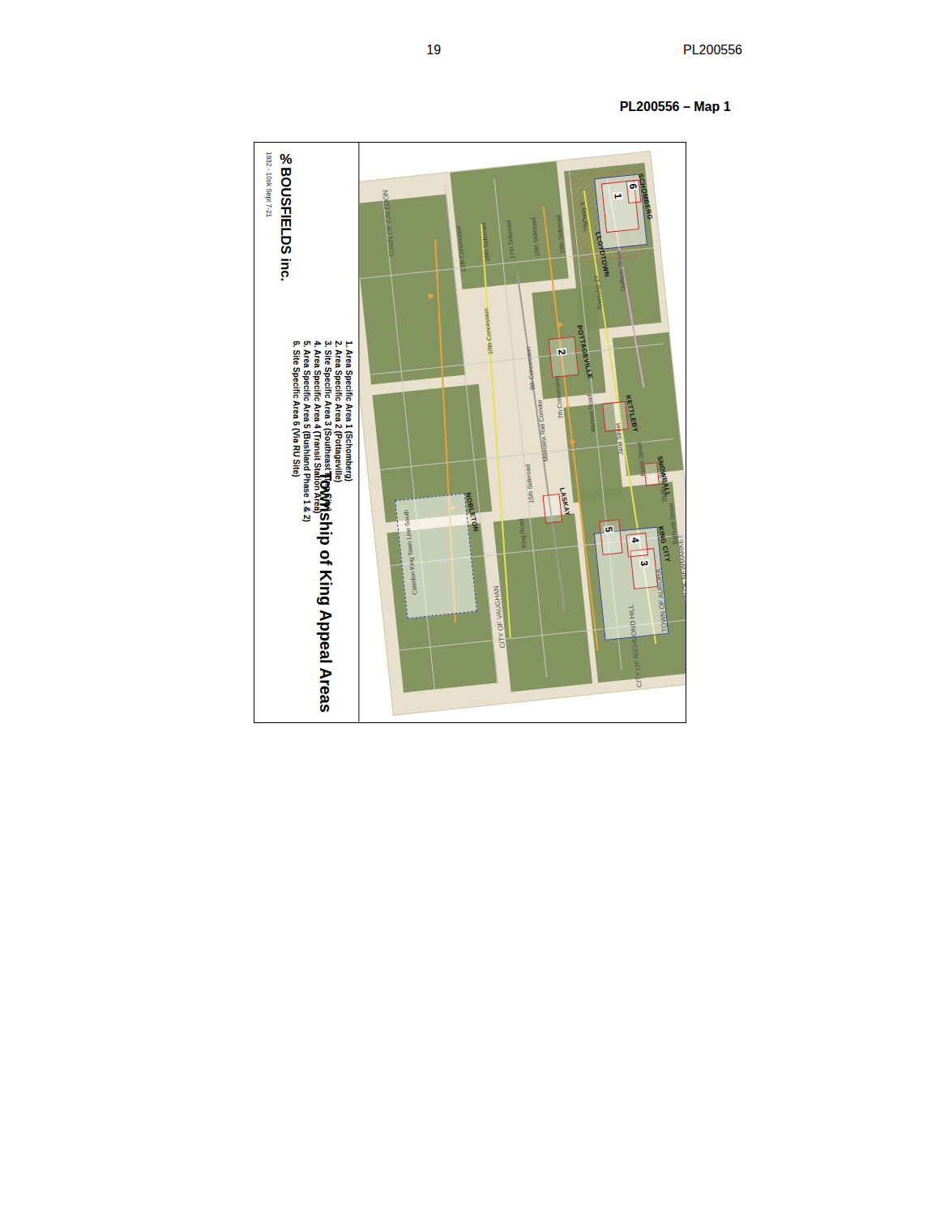19 PL200556
PL200556 – Map 1
1 6 2 3 4 5 SCHOMBERG LLOYDTOWN POTTAGEVILLE KETTLEBY SNOWBALL KING CITY LASKAY NOBLETON Highway 9 19th Sideroad 18th Sideroad 17th Sideroad 16th Sideroad 12th Concession Township 27 10th Concession 8th Concession 7th Concession Weston Road Jane Street Keele Street Dufferin Street Bathurst Street 15th Sideroad King Road Dufferin Street Metrolinx Rail Corridor Caledon King Town Line South TOWN OF CALEDON TOWN OF NEWMARKET TOWN OF AURORA CITY OF RICHMOND HILL CITY OF VAUGHAN
1. Area Specific Area 1 (Schomberg)
2. Area Specific Area 2 (Pottageville)
3. Site Specific Area 3 (Southeast King City)
4. Area Specific Area 4 (Transit Station Area)
5. Area Specific Area 5 (Bushland Phase 1 & 2)
6. Site Specific Area 6 (Via RU Site)
Township of King Appeal Areas
% BOUSFIELDS inc.
1932 - 10sk Sept 7-21